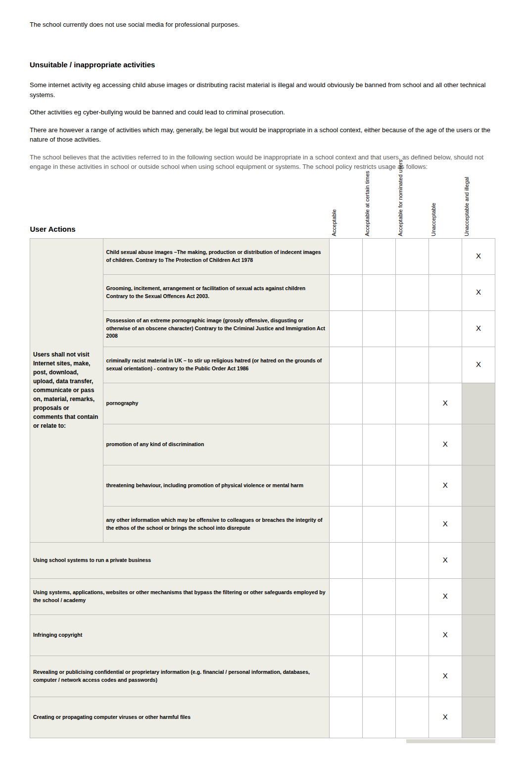The school currently does not use social media for professional purposes.
Unsuitable / inappropriate activities
Some internet activity eg accessing child abuse images or distributing racist material is illegal and would obviously be banned from school and all other technical systems.
Other activities eg cyber-bullying would be banned and could lead to criminal prosecution.
There are however a range of activities which may, generally, be legal but would be inappropriate in a school context, either because of the age of the users or the nature of those activities.
The school believes that the activities referred to in the following section would be inappropriate in a school context and that users, as defined below, should not engage in these activities in school or outside school when using school equipment or systems. The school policy restricts usage as follows:
| User Actions | Acceptable | Acceptable at certain times | Acceptable for nominated users | Unacceptable | Unacceptable and illegal |
| --- | --- | --- | --- | --- | --- |
| Users shall not visit Internet sites, make, post, download, upload, data transfer, communicate or pass on, material, remarks, proposals or comments that contain or relate to: | Child sexual abuse images –The making, production or distribution of indecent images of children. Contrary to The Protection of Children Act 1978 | | | | | X |
| Grooming, incitement, arrangement or facilitation of sexual acts against children Contrary to the Sexual Offences Act 2003. | | | | | X |
| Possession of an extreme pornographic image (grossly offensive, disgusting or otherwise of an obscene character) Contrary to the Criminal Justice and Immigration Act 2008 | | | | | X |
| criminally racist material in UK – to stir up religious hatred (or hatred on the grounds of sexual orientation) - contrary to the Public Order Act 1986 | | | | | X |
| pornography | | | | X | |
| promotion of any kind of discrimination | | | | X | |
| threatening behaviour, including promotion of physical violence or mental harm | | | | X | |
| any other information which may be offensive to colleagues or breaches the integrity of the ethos of the school or brings the school into disrepute | | | | X | |
| Using school systems to run a private business | | | | X | |
| Using systems, applications, websites or other mechanisms that bypass the filtering or other safeguards employed by the school / academy | | | | X | |
| Infringing copyright | | | | X | |
| Revealing or publicising confidential or proprietary information (e.g. financial / personal information, databases, computer / network access codes and passwords) | | | | X | |
| Creating or propagating computer viruses or other harmful files | | | | X | |